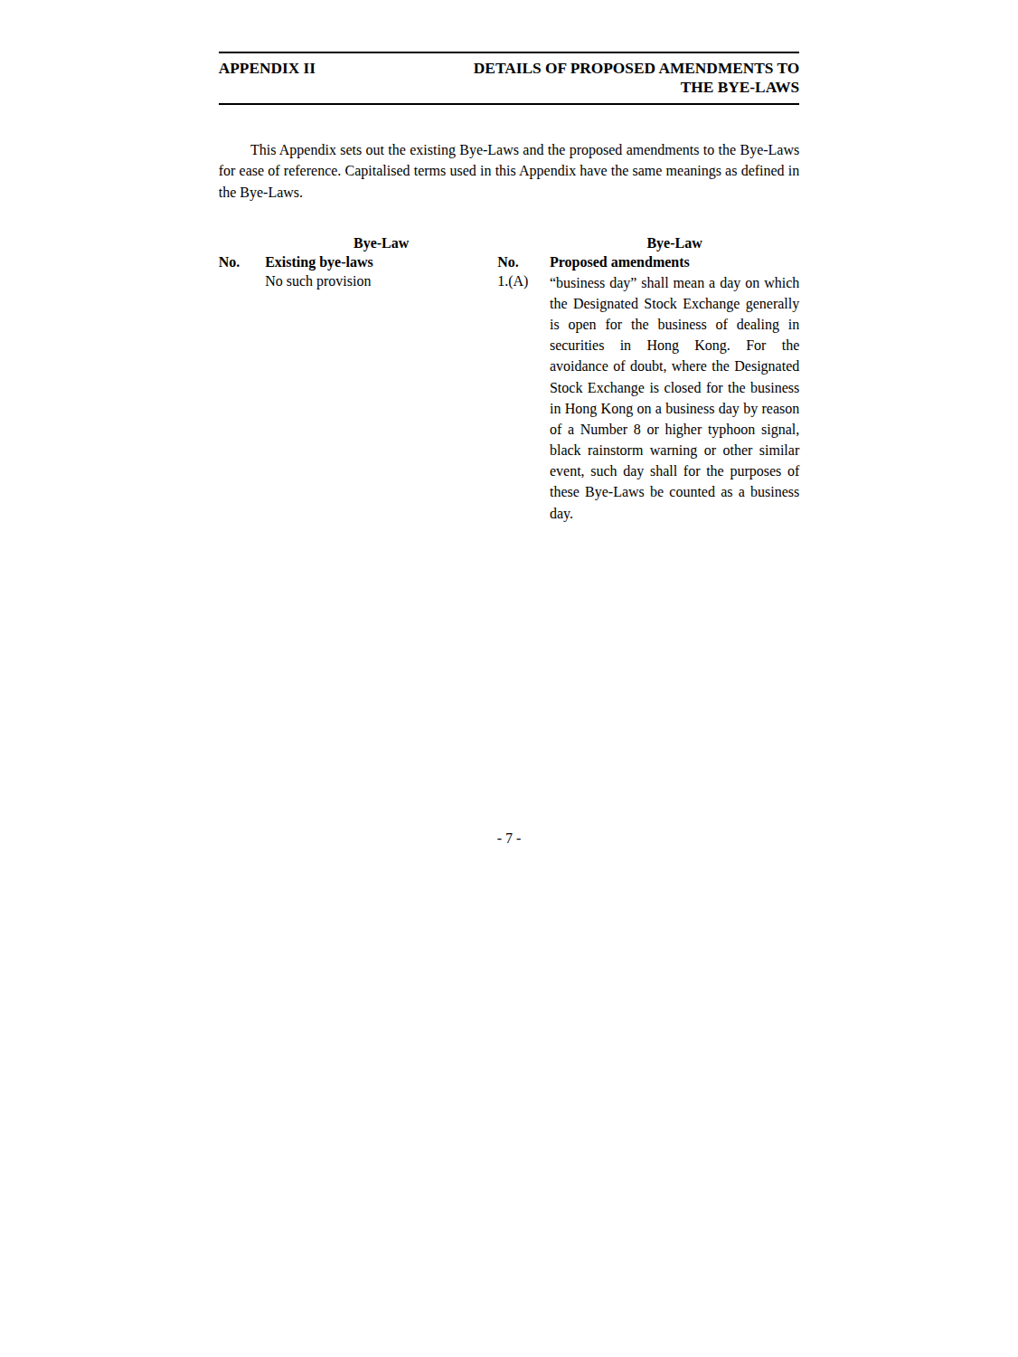APPENDIX II
DETAILS OF PROPOSED AMENDMENTS TO
THE BYE-LAWS
This Appendix sets out the existing Bye-Laws and the proposed amendments to the Bye-Laws for ease of reference. Capitalised terms used in this Appendix have the same meanings as defined in the Bye-Laws.
| | Bye-Law | | Bye-Law |
| No. | Existing bye-laws | No. | Proposed amendments |
| | No such provision | 1.(A) | “business day” shall mean a day on which the Designated Stock Exchange generally is open for the business of dealing in securities in Hong Kong. For the avoidance of doubt, where the Designated Stock Exchange is closed for the business in Hong Kong on a business day by reason of a Number 8 or higher typhoon signal, black rainstorm warning or other similar event, such day shall for the purposes of these Bye-Laws be counted as a business day. |
- 7 -